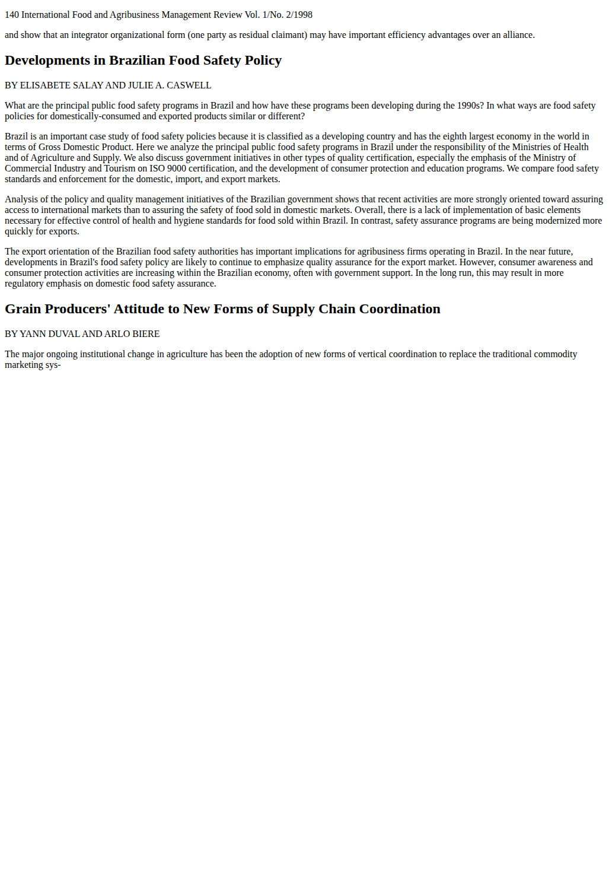140 International Food and Agribusiness Management Review Vol. 1/No. 2/1998
and show that an integrator organizational form (one party as residual claimant) may have important efficiency advantages over an alliance.
Developments in Brazilian Food Safety Policy
BY ELISABETE SALAY AND JULIE A. CASWELL
What are the principal public food safety programs in Brazil and how have these programs been developing during the 1990s? In what ways are food safety policies for domestically-consumed and exported products similar or different?
Brazil is an important case study of food safety policies because it is classified as a developing country and has the eighth largest economy in the world in terms of Gross Domestic Product. Here we analyze the principal public food safety programs in Brazil under the responsibility of the Ministries of Health and of Agriculture and Supply. We also discuss government initiatives in other types of quality certification, especially the emphasis of the Ministry of Commercial Industry and Tourism on ISO 9000 certification, and the development of consumer protection and education programs. We compare food safety standards and enforcement for the domestic, import, and export markets.
Analysis of the policy and quality management initiatives of the Brazilian government shows that recent activities are more strongly oriented toward assuring access to international markets than to assuring the safety of food sold in domestic markets. Overall, there is a lack of implementation of basic elements necessary for effective control of health and hygiene standards for food sold within Brazil. In contrast, safety assurance programs are being modernized more quickly for exports.
The export orientation of the Brazilian food safety authorities has important implications for agribusiness firms operating in Brazil. In the near future, developments in Brazil's food safety policy are likely to continue to emphasize quality assurance for the export market. However, consumer awareness and consumer protection activities are increasing within the Brazilian economy, often with government support. In the long run, this may result in more regulatory emphasis on domestic food safety assurance.
Grain Producers' Attitude to New Forms of Supply Chain Coordination
BY YANN DUVAL AND ARLO BIERE
The major ongoing institutional change in agriculture has been the adoption of new forms of vertical coordination to replace the traditional commodity marketing sys-